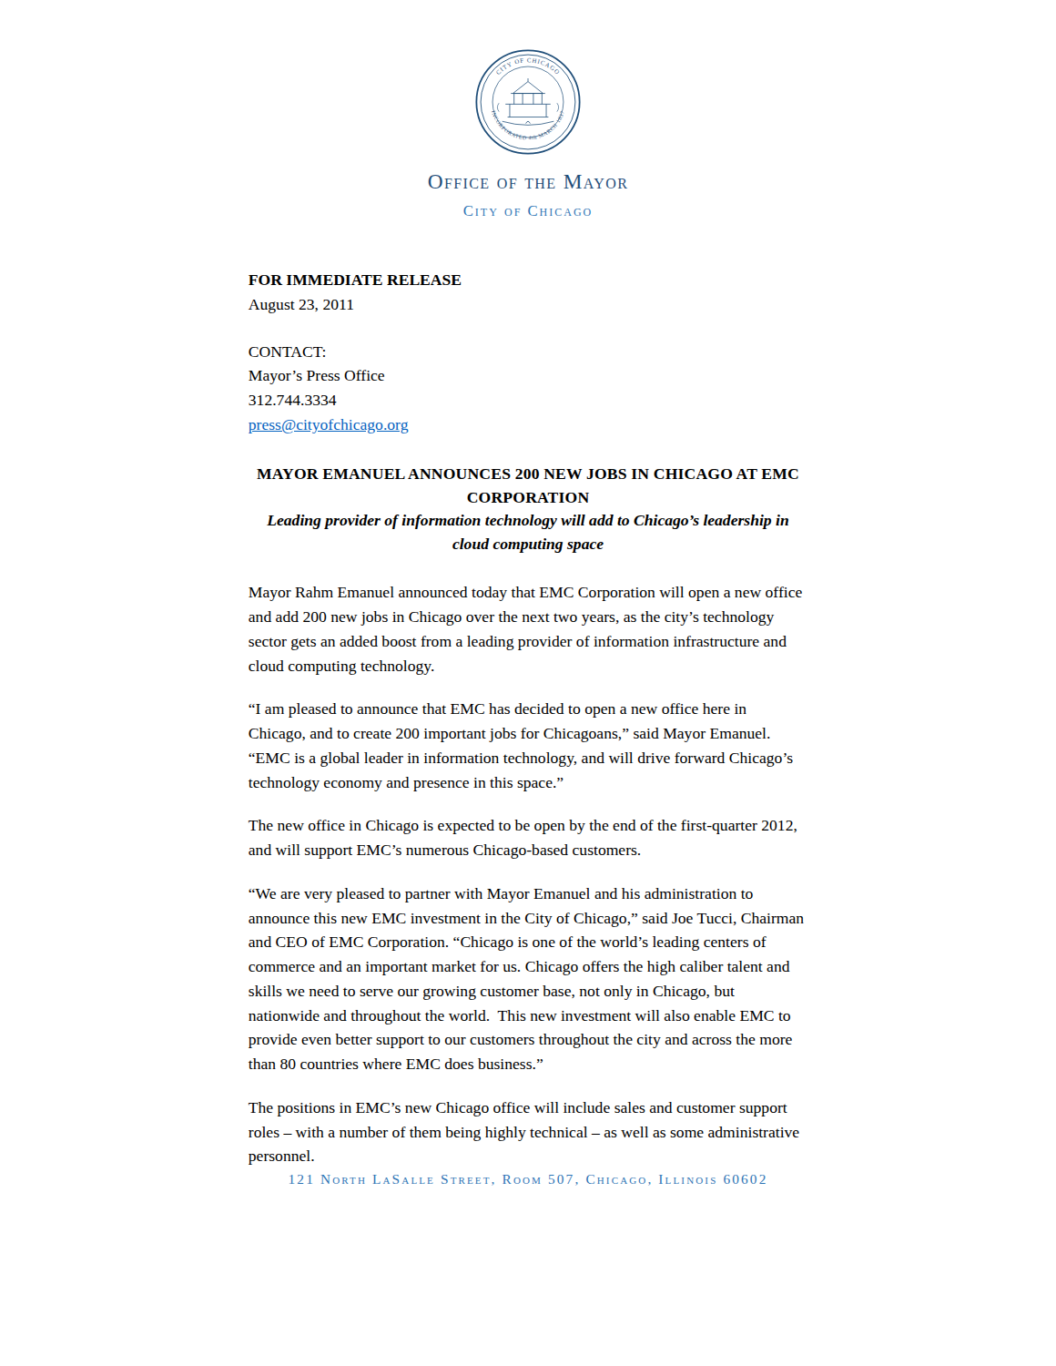CITY OF CHICAGO INCORPORATED 4th MARCH 1837
Office of the Mayor
City of Chicago
FOR IMMEDIATE RELEASE
August 23, 2011
CONTACT:
Mayor’s Press Office
312.744.3334
press@cityofchicago.org
MAYOR EMANUEL ANNOUNCES 200 NEW JOBS IN CHICAGO AT EMC CORPORATION
Leading provider of information technology will add to Chicago’s leadership in cloud computing space
Mayor Rahm Emanuel announced today that EMC Corporation will open a new office and add 200 new jobs in Chicago over the next two years, as the city’s technology sector gets an added boost from a leading provider of information infrastructure and cloud computing technology.
“I am pleased to announce that EMC has decided to open a new office here in Chicago, and to create 200 important jobs for Chicagoans,” said Mayor Emanuel. “EMC is a global leader in information technology, and will drive forward Chicago’s technology economy and presence in this space.”
The new office in Chicago is expected to be open by the end of the first-quarter 2012, and will support EMC’s numerous Chicago-based customers.
“We are very pleased to partner with Mayor Emanuel and his administration to announce this new EMC investment in the City of Chicago,” said Joe Tucci, Chairman and CEO of EMC Corporation. “Chicago is one of the world’s leading centers of commerce and an important market for us. Chicago offers the high caliber talent and skills we need to serve our growing customer base, not only in Chicago, but nationwide and throughout the world. This new investment will also enable EMC to provide even better support to our customers throughout the city and across the more than 80 countries where EMC does business.”
The positions in EMC’s new Chicago office will include sales and customer support roles – with a number of them being highly technical – as well as some administrative personnel.
121 North LaSalle Street, Room 507, Chicago, Illinois 60602